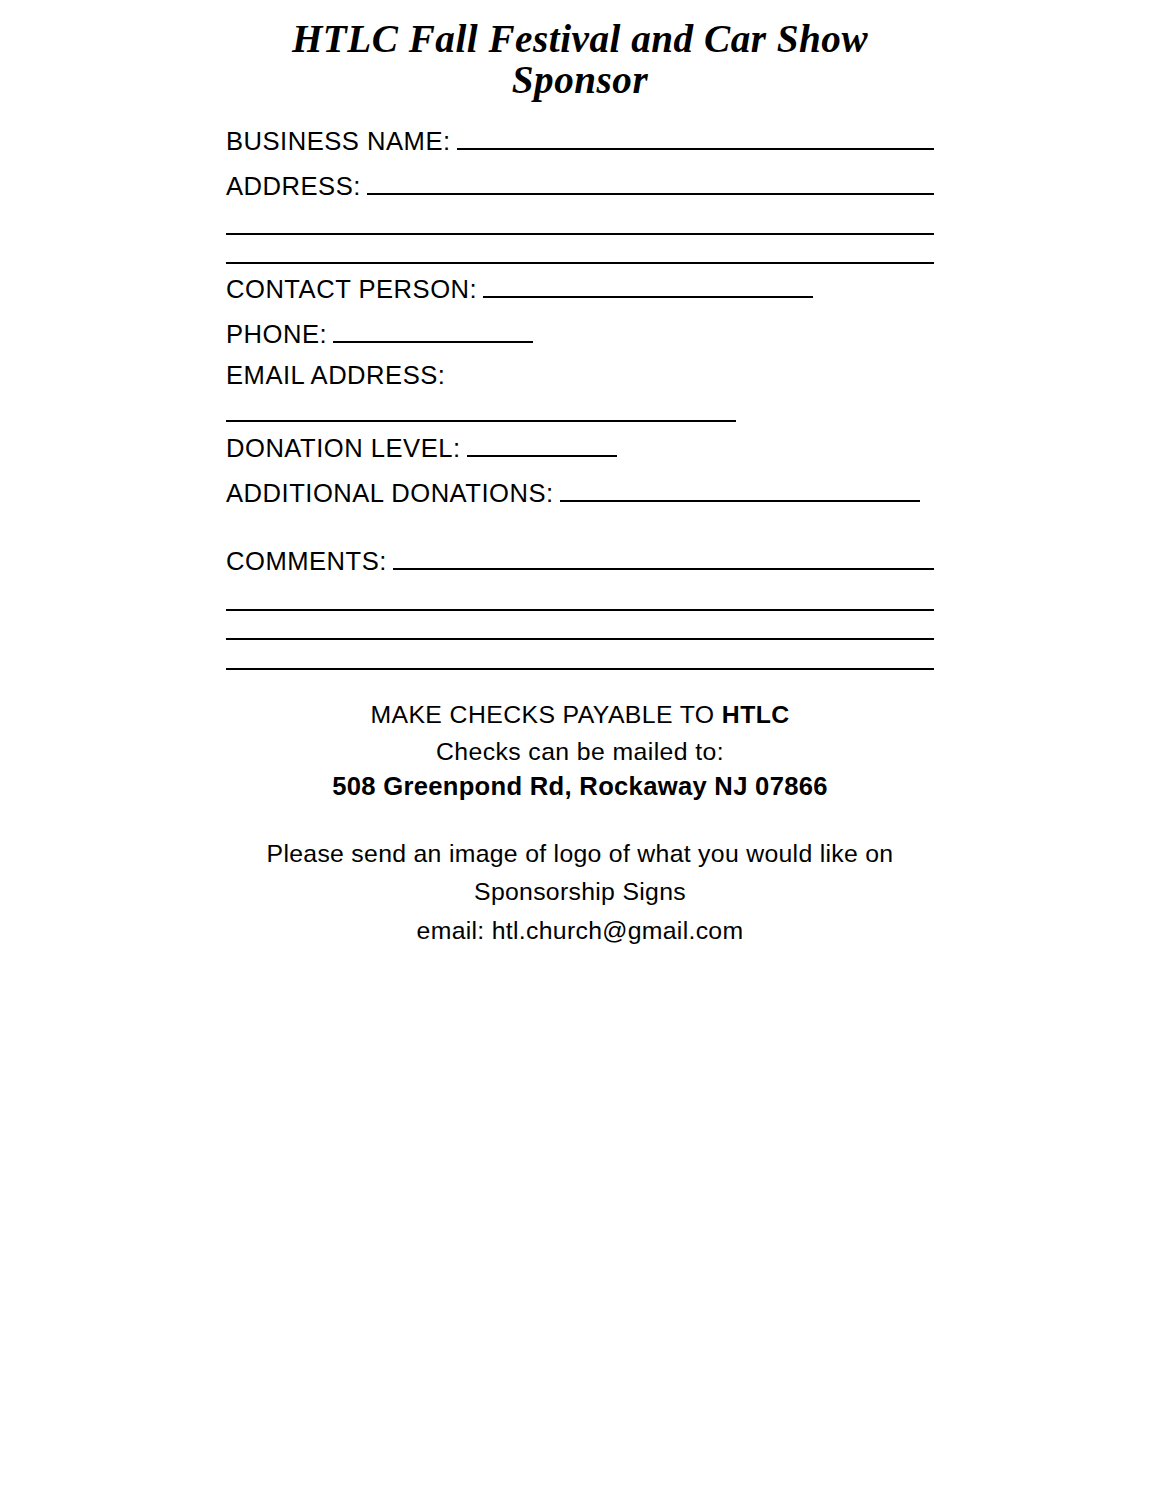HTLC Fall Festival and Car Show Sponsor
BUSINESS NAME:
ADDRESS:
CONTACT PERSON:
PHONE:
EMAIL ADDRESS:
DONATION LEVEL:
ADDITIONAL DONATIONS:
COMMENTS:
MAKE CHECKS PAYABLE TO HTLC
Checks can be mailed to:
508 Greenpond Rd, Rockaway NJ 07866
Please send an image of logo of what you would like on Sponsorship Signs email: htl.church@gmail.com